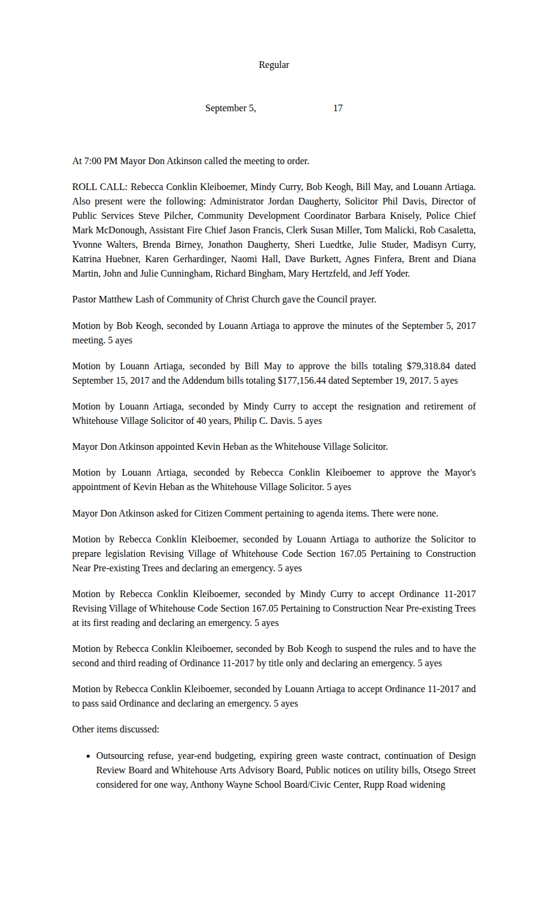Regular
September 5, 17
At 7:00 PM Mayor Don Atkinson called the meeting to order.
ROLL CALL: Rebecca Conklin Kleiboemer, Mindy Curry, Bob Keogh, Bill May, and Louann Artiaga. Also present were the following: Administrator Jordan Daugherty, Solicitor Phil Davis, Director of Public Services Steve Pilcher, Community Development Coordinator Barbara Knisely, Police Chief Mark McDonough, Assistant Fire Chief Jason Francis, Clerk Susan Miller, Tom Malicki, Rob Casaletta, Yvonne Walters, Brenda Birney, Jonathon Daugherty, Sheri Luedtke, Julie Studer, Madisyn Curry, Katrina Huebner, Karen Gerhardinger, Naomi Hall, Dave Burkett, Agnes Finfera, Brent and Diana Martin, John and Julie Cunningham, Richard Bingham, Mary Hertzfeld, and Jeff Yoder.
Pastor Matthew Lash of Community of Christ Church gave the Council prayer.
Motion by Bob Keogh, seconded by Louann Artiaga to approve the minutes of the September 5, 2017 meeting. 5 ayes
Motion by Louann Artiaga, seconded by Bill May to approve the bills totaling $79,318.84 dated September 15, 2017 and the Addendum bills totaling $177,156.44 dated September 19, 2017. 5 ayes
Motion by Louann Artiaga, seconded by Mindy Curry to accept the resignation and retirement of Whitehouse Village Solicitor of 40 years, Philip C. Davis. 5 ayes
Mayor Don Atkinson appointed Kevin Heban as the Whitehouse Village Solicitor.
Motion by Louann Artiaga, seconded by Rebecca Conklin Kleiboemer to approve the Mayor's appointment of Kevin Heban as the Whitehouse Village Solicitor. 5 ayes
Mayor Don Atkinson asked for Citizen Comment pertaining to agenda items. There were none.
Motion by Rebecca Conklin Kleiboemer, seconded by Louann Artiaga to authorize the Solicitor to prepare legislation Revising Village of Whitehouse Code Section 167.05 Pertaining to Construction Near Pre-existing Trees and declaring an emergency. 5 ayes
Motion by Rebecca Conklin Kleiboemer, seconded by Mindy Curry to accept Ordinance 11-2017 Revising Village of Whitehouse Code Section 167.05 Pertaining to Construction Near Pre-existing Trees at its first reading and declaring an emergency. 5 ayes
Motion by Rebecca Conklin Kleiboemer, seconded by Bob Keogh to suspend the rules and to have the second and third reading of Ordinance 11-2017 by title only and declaring an emergency. 5 ayes
Motion by Rebecca Conklin Kleiboemer, seconded by Louann Artiaga to accept Ordinance 11-2017 and to pass said Ordinance and declaring an emergency. 5 ayes
Other items discussed:
Outsourcing refuse, year-end budgeting, expiring green waste contract, continuation of Design Review Board and Whitehouse Arts Advisory Board, Public notices on utility bills, Otsego Street considered for one way, Anthony Wayne School Board/Civic Center, Rupp Road widening